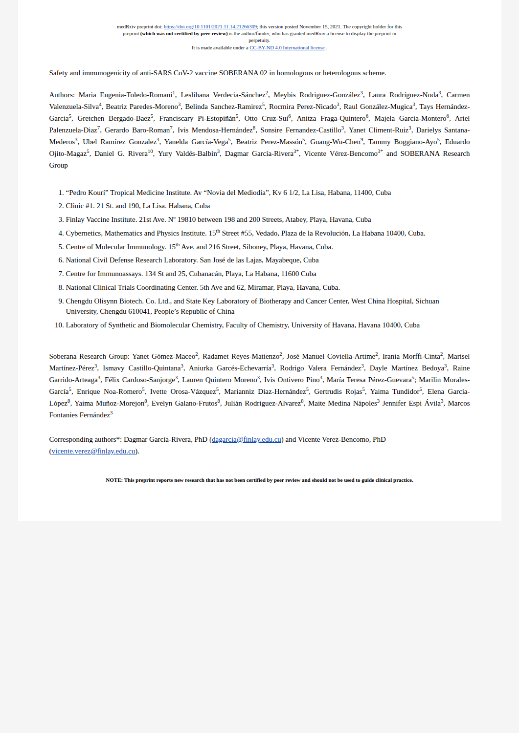medRxiv preprint doi: https://doi.org/10.1101/2021.11.14.21266309; this version posted November 15, 2021. The copyright holder for this
preprint (which was not certified by peer review) is the author/funder, who has granted medRxiv a license to display the preprint in
perpetuity.
It is made available under a CC-BY-ND 4.0 International license .
Safety and immunogenicity of anti-SARS CoV-2 vaccine SOBERANA 02 in homologous or heterologous scheme.
Authors: Maria Eugenia-Toledo-Romani1, Leslihana Verdecia-Sánchez2, Meybis Rodriguez-González3, Laura Rodríguez-Noda3, Carmen Valenzuela-Silva4, Beatriz Paredes-Moreno3, Belinda Sanchez-Ramirez5, Rocmira Perez-Nicado3, Raul González-Mugica3, Tays Hernández-Garcia5, Gretchen Bergado-Baez5, Franciscary Pi-Estopiñán5, Otto Cruz-Sui6, Anitza Fraga-Quintero6, Majela García-Montero6, Ariel Palenzuela-Diaz7, Gerardo Baro-Roman7, Ivis Mendosa-Hernández8, Sonsire Fernandez-Castillo3, Yanet Climent-Ruiz3, Darielys Santana-Mederos3, Ubel Ramírez Gonzalez3, Yanelda García-Vega5, Beatriz Perez-Massón5, Guang-Wu-Chen9, Tammy Boggiano-Ayo5, Eduardo Ojito-Magaz5, Daniel G. Rivera10, Yury Valdés-Balbín3, Dagmar García-Rivera3*, Vicente Vérez-Bencomo3* and SOBERANA Research Group
“Pedro Kourí” Tropical Medicine Institute. Av “Novia del Mediodía”, Kv 6 1/2, La Lisa, Habana, 11400, Cuba
Clinic #1. 21 St. and 190, La Lisa. Habana, Cuba
Finlay Vaccine Institute. 21st Ave. Nº 19810 between 198 and 200 Streets, Atabey, Playa, Havana, Cuba
Cybernetics, Mathematics and Physics Institute. 15th Street #55, Vedado, Plaza de la Revolución, La Habana 10400, Cuba.
Centre of Molecular Immunology. 15th Ave. and 216 Street, Siboney, Playa, Havana, Cuba.
National Civil Defense Research Laboratory. San José de las Lajas, Mayabeque, Cuba
Centre for Immunoassays. 134 St and 25, Cubanacán, Playa, La Habana, 11600 Cuba
National Clinical Trials Coordinating Center. 5th Ave and 62, Miramar, Playa, Havana, Cuba.
Chengdu Olisynn Biotech. Co. Ltd., and State Key Laboratory of Biotherapy and Cancer Center, West China Hospital, Sichuan University, Chengdu 610041, People’s Republic of China
Laboratory of Synthetic and Biomolecular Chemistry, Faculty of Chemistry, University of Havana, Havana 10400, Cuba
Soberana Research Group: Yanet Gómez-Maceo2, Radamet Reyes-Matienzo2, José Manuel Coviella-Artime2, Irania Morffi-Cinta2, Marisel Martínez-Pérez3, Ismavy Castillo-Quintana3, Aniurka Garcés-Echevarría3, Rodrigo Valera Fernández3, Dayle Martínez Bedoya3, Raine Garrido-Arteaga3, Félix Cardoso-Sanjorge3, Lauren Quintero Moreno3, Ivis Ontivero Pino3, María Teresa Pérez-Guevara5; Marilin Morales-García5, Enrique Noa-Romero5, Ivette Orosa-Vázquez5, Marianniz Díaz-Hernández5, Gertrudis Rojas5, Yaima Tundidor5, Elena García-López8, Yaima Muñoz-Morejon8, Evelyn Galano-Frutos8, Julián Rodríguez-Alvarez8, Maite Medina Nápoles3 Jennifer Espi Ávila3, Marcos Fontanies Fernández3
Corresponding authors*: Dagmar García-Rivera, PhD (dagarcia@finlay.edu.cu) and Vicente Verez-Bencomo, PhD (vicente.verez@finlay.edu.cu).
NOTE: This preprint reports new research that has not been certified by peer review and should not be used to guide clinical practice.